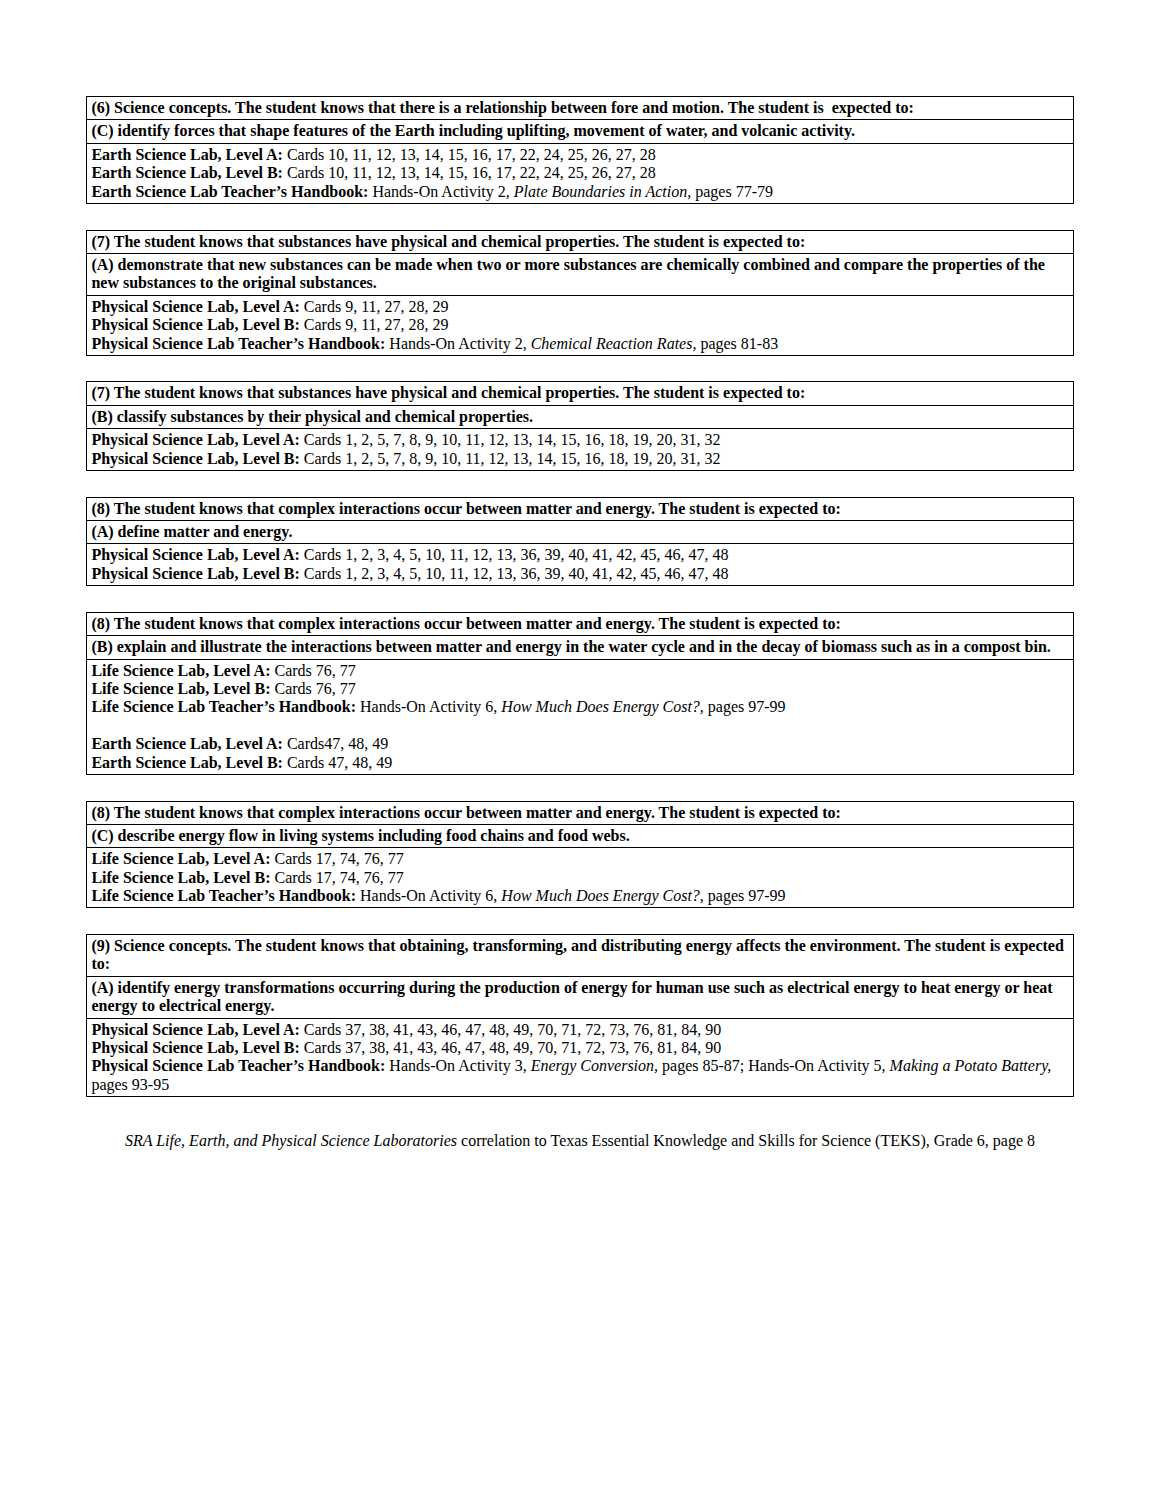| (6) Science concepts. The student knows that there is a relationship between fore and motion. The student is expected to: |
| (C) identify forces that shape features of the Earth including uplifting, movement of water, and volcanic activity. |
| Earth Science Lab, Level A: Cards 10, 11, 12, 13, 14, 15, 16, 17, 22, 24, 25, 26, 27, 28 Earth Science Lab, Level B: Cards 10, 11, 12, 13, 14, 15, 16, 17, 22, 24, 25, 26, 27, 28 Earth Science Lab Teacher’s Handbook: Hands-On Activity 2, Plate Boundaries in Action, pages 77-79 |
| (7) The student knows that substances have physical and chemical properties. The student is expected to: |
| (A) demonstrate that new substances can be made when two or more substances are chemically combined and compare the properties of the new substances to the original substances. |
| Physical Science Lab, Level A: Cards 9, 11, 27, 28, 29 Physical Science Lab, Level B: Cards 9, 11, 27, 28, 29 Physical Science Lab Teacher’s Handbook: Hands-On Activity 2, Chemical Reaction Rates, pages 81-83 |
| (7) The student knows that substances have physical and chemical properties. The student is expected to: |
| (B) classify substances by their physical and chemical properties. |
| Physical Science Lab, Level A: Cards 1, 2, 5, 7, 8, 9, 10, 11, 12, 13, 14, 15, 16, 18, 19, 20, 31, 32 Physical Science Lab, Level B: Cards 1, 2, 5, 7, 8, 9, 10, 11, 12, 13, 14, 15, 16, 18, 19, 20, 31, 32 |
| (8) The student knows that complex interactions occur between matter and energy. The student is expected to: |
| (A) define matter and energy. |
| Physical Science Lab, Level A: Cards 1, 2, 3, 4, 5, 10, 11, 12, 13, 36, 39, 40, 41, 42, 45, 46, 47, 48 Physical Science Lab, Level B: Cards 1, 2, 3, 4, 5, 10, 11, 12, 13, 36, 39, 40, 41, 42, 45, 46, 47, 48 |
| (8) The student knows that complex interactions occur between matter and energy. The student is expected to: |
| (B) explain and illustrate the interactions between matter and energy in the water cycle and in the decay of biomass such as in a compost bin. |
| Life Science Lab, Level A: Cards 76, 77 Life Science Lab, Level B: Cards 76, 77 Life Science Lab Teacher’s Handbook: Hands-On Activity 6, How Much Does Energy Cost?, pages 97-99 Earth Science Lab, Level A: Cards47, 48, 49 Earth Science Lab, Level B: Cards 47, 48, 49 |
| (8) The student knows that complex interactions occur between matter and energy. The student is expected to: |
| (C) describe energy flow in living systems including food chains and food webs. |
| Life Science Lab, Level A: Cards 17, 74, 76, 77 Life Science Lab, Level B: Cards 17, 74, 76, 77 Life Science Lab Teacher’s Handbook: Hands-On Activity 6, How Much Does Energy Cost?, pages 97-99 |
| (9) Science concepts. The student knows that obtaining, transforming, and distributing energy affects the environment. The student is expected to: |
| (A) identify energy transformations occurring during the production of energy for human use such as electrical energy to heat energy or heat energy to electrical energy. |
| Physical Science Lab, Level A: Cards 37, 38, 41, 43, 46, 47, 48, 49, 70, 71, 72, 73, 76, 81, 84, 90 Physical Science Lab, Level B: Cards 37, 38, 41, 43, 46, 47, 48, 49, 70, 71, 72, 73, 76, 81, 84, 90 Physical Science Lab Teacher’s Handbook: Hands-On Activity 3, Energy Conversion, pages 85-87; Hands-On Activity 5, Making a Potato Battery, pages 93-95 |
SRA Life, Earth, and Physical Science Laboratories correlation to Texas Essential Knowledge and Skills for Science (TEKS), Grade 6, page 8